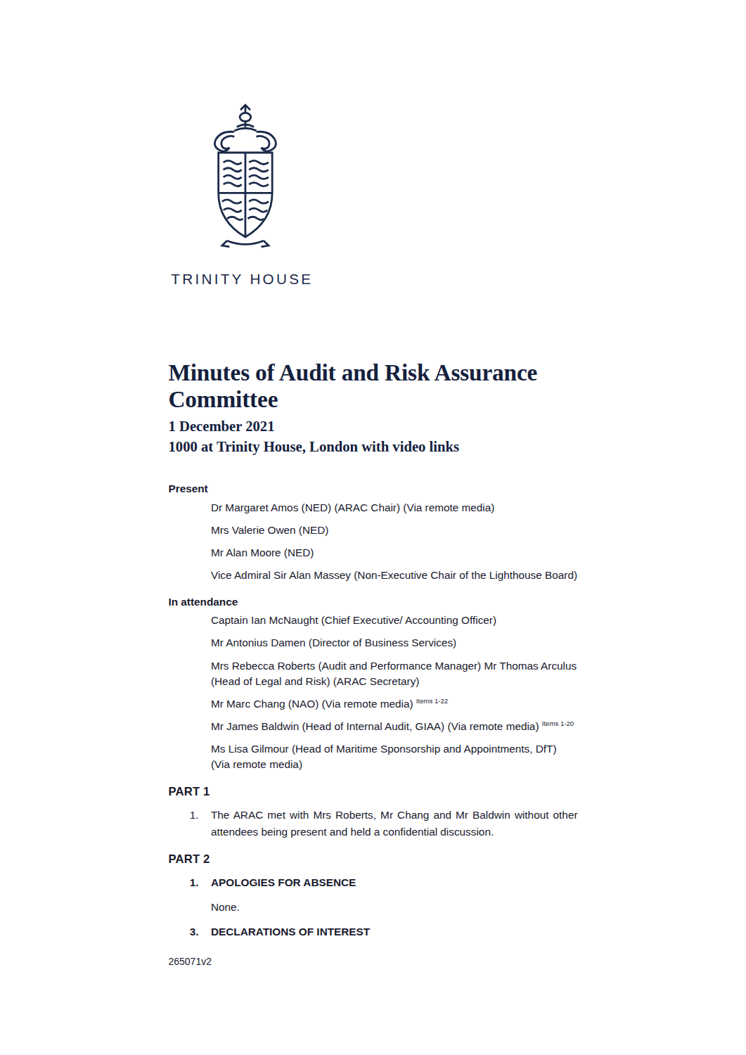TRINITY HOUSE
Minutes of Audit and Risk Assurance Committee
1 December 2021
1000 at Trinity House, London with video links
Present
Dr Margaret Amos (NED) (ARAC Chair) (Via remote media)
Mrs Valerie Owen (NED)
Mr Alan Moore (NED)
Vice Admiral Sir Alan Massey (Non-Executive Chair of the Lighthouse Board)
In attendance
Captain Ian McNaught (Chief Executive/ Accounting Officer)
Mr Antonius Damen (Director of Business Services)
Mrs Rebecca Roberts (Audit and Performance Manager) Mr Thomas Arculus (Head of Legal and Risk) (ARAC Secretary)
Mr Marc Chang (NAO) (Via remote media) Items 1-22
Mr James Baldwin (Head of Internal Audit, GIAA) (Via remote media) Items 1-20
Ms Lisa Gilmour (Head of Maritime Sponsorship and Appointments, DfT) (Via remote media)
PART 1
The ARAC met with Mrs Roberts, Mr Chang and Mr Baldwin without other attendees being present and held a confidential discussion.
PART 2
APOLOGIES FOR ABSENCE
None.
DECLARATIONS OF INTEREST
265071v2